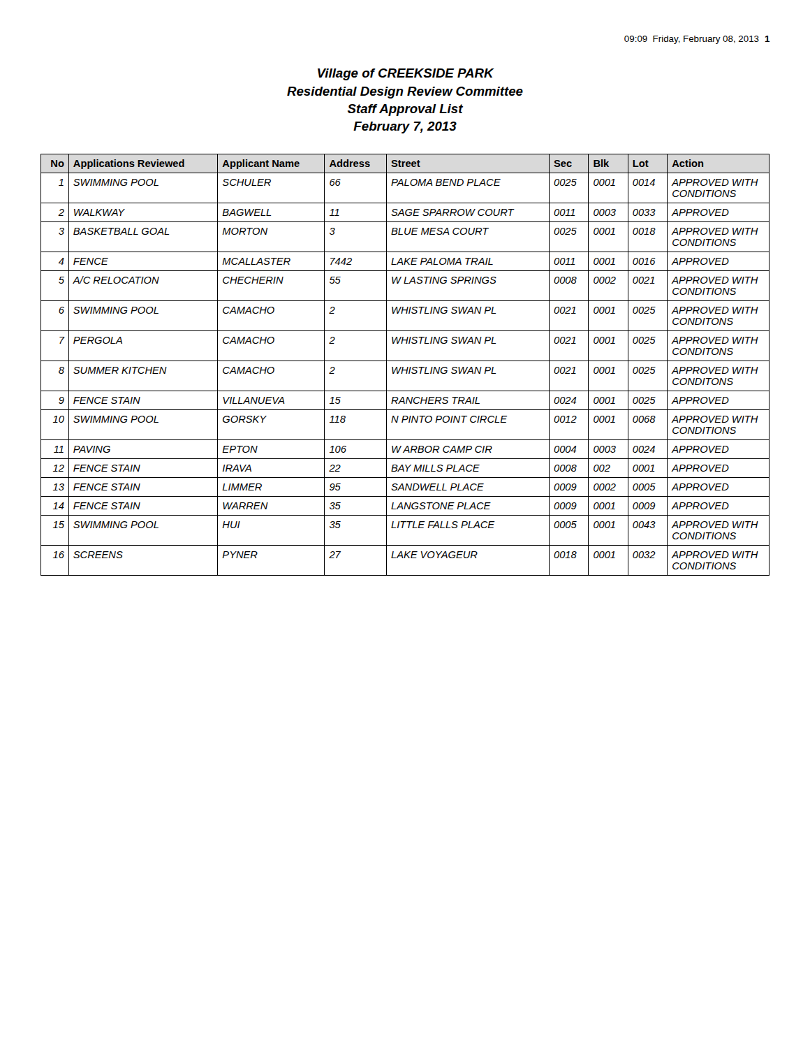09:09 Friday, February 08, 20131
Village of CREEKSIDE PARK
Residential Design Review Committee
Staff Approval List
February 7, 2013
| No | Applications Reviewed | Applicant Name | Address | Street | Sec | Blk | Lot | Action |
| --- | --- | --- | --- | --- | --- | --- | --- | --- |
| 1 | SWIMMING POOL | SCHULER | 66 | PALOMA BEND PLACE | 0025 | 0001 | 0014 | APPROVED WITH CONDITIONS |
| 2 | WALKWAY | BAGWELL | 11 | SAGE SPARROW COURT | 0011 | 0003 | 0033 | APPROVED |
| 3 | BASKETBALL GOAL | MORTON | 3 | BLUE MESA COURT | 0025 | 0001 | 0018 | APPROVED WITH CONDITIONS |
| 4 | FENCE | MCALLASTER | 7442 | LAKE PALOMA TRAIL | 0011 | 0001 | 0016 | APPROVED |
| 5 | A/C RELOCATION | CHECHERIN | 55 | W LASTING SPRINGS | 0008 | 0002 | 0021 | APPROVED WITH CONDITIONS |
| 6 | SWIMMING POOL | CAMACHO | 2 | WHISTLING SWAN PL | 0021 | 0001 | 0025 | APPROVED WITH CONDITONS |
| 7 | PERGOLA | CAMACHO | 2 | WHISTLING SWAN PL | 0021 | 0001 | 0025 | APPROVED WITH CONDITONS |
| 8 | SUMMER KITCHEN | CAMACHO | 2 | WHISTLING SWAN PL | 0021 | 0001 | 0025 | APPROVED WITH CONDITONS |
| 9 | FENCE STAIN | VILLANUEVA | 15 | RANCHERS TRAIL | 0024 | 0001 | 0025 | APPROVED |
| 10 | SWIMMING POOL | GORSKY | 118 | N PINTO POINT CIRCLE | 0012 | 0001 | 0068 | APPROVED WITH CONDITIONS |
| 11 | PAVING | EPTON | 106 | W ARBOR CAMP CIR | 0004 | 0003 | 0024 | APPROVED |
| 12 | FENCE STAIN | IRAVA | 22 | BAY MILLS PLACE | 0008 | 002 | 0001 | APPROVED |
| 13 | FENCE STAIN | LIMMER | 95 | SANDWELL PLACE | 0009 | 0002 | 0005 | APPROVED |
| 14 | FENCE STAIN | WARREN | 35 | LANGSTONE PLACE | 0009 | 0001 | 0009 | APPROVED |
| 15 | SWIMMING POOL | HUI | 35 | LITTLE FALLS PLACE | 0005 | 0001 | 0043 | APPROVED WITH CONDITIONS |
| 16 | SCREENS | PYNER | 27 | LAKE VOYAGEUR | 0018 | 0001 | 0032 | APPROVED WITH CONDITIONS |